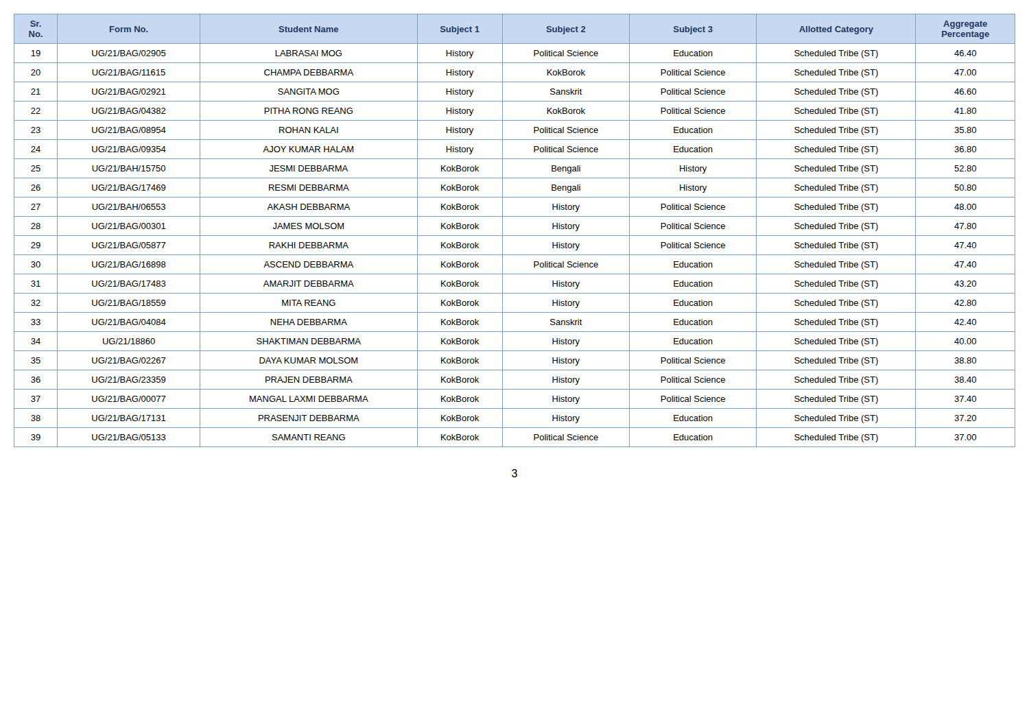| Sr. No. | Form No. | Student Name | Subject 1 | Subject 2 | Subject 3 | Allotted Category | Aggregate Percentage |
| --- | --- | --- | --- | --- | --- | --- | --- |
| 19 | UG/21/BAG/02905 | LABRASAI MOG | History | Political Science | Education | Scheduled Tribe (ST) | 46.40 |
| 20 | UG/21/BAG/11615 | CHAMPA DEBBARMA | History | KokBorok | Political Science | Scheduled Tribe (ST) | 47.00 |
| 21 | UG/21/BAG/02921 | SANGITA MOG | History | Sanskrit | Political Science | Scheduled Tribe (ST) | 46.60 |
| 22 | UG/21/BAG/04382 | PITHA RONG REANG | History | KokBorok | Political Science | Scheduled Tribe (ST) | 41.80 |
| 23 | UG/21/BAG/08954 | ROHAN KALAI | History | Political Science | Education | Scheduled Tribe (ST) | 35.80 |
| 24 | UG/21/BAG/09354 | AJOY KUMAR HALAM | History | Political Science | Education | Scheduled Tribe (ST) | 36.80 |
| 25 | UG/21/BAH/15750 | JESMI DEBBARMA | KokBorok | Bengali | History | Scheduled Tribe (ST) | 52.80 |
| 26 | UG/21/BAG/17469 | RESMI DEBBARMA | KokBorok | Bengali | History | Scheduled Tribe (ST) | 50.80 |
| 27 | UG/21/BAH/06553 | AKASH DEBBARMA | KokBorok | History | Political Science | Scheduled Tribe (ST) | 48.00 |
| 28 | UG/21/BAG/00301 | JAMES MOLSOM | KokBorok | History | Political Science | Scheduled Tribe (ST) | 47.80 |
| 29 | UG/21/BAG/05877 | RAKHI DEBBARMA | KokBorok | History | Political Science | Scheduled Tribe (ST) | 47.40 |
| 30 | UG/21/BAG/16898 | ASCEND DEBBARMA | KokBorok | Political Science | Education | Scheduled Tribe (ST) | 47.40 |
| 31 | UG/21/BAG/17483 | AMARJIT DEBBARMA | KokBorok | History | Education | Scheduled Tribe (ST) | 43.20 |
| 32 | UG/21/BAG/18559 | MITA REANG | KokBorok | History | Education | Scheduled Tribe (ST) | 42.80 |
| 33 | UG/21/BAG/04084 | NEHA DEBBARMA | KokBorok | Sanskrit | Education | Scheduled Tribe (ST) | 42.40 |
| 34 | UG/21/18860 | SHAKTIMAN DEBBARMA | KokBorok | History | Education | Scheduled Tribe (ST) | 40.00 |
| 35 | UG/21/BAG/02267 | DAYA KUMAR MOLSOM | KokBorok | History | Political Science | Scheduled Tribe (ST) | 38.80 |
| 36 | UG/21/BAG/23359 | PRAJEN DEBBARMA | KokBorok | History | Political Science | Scheduled Tribe (ST) | 38.40 |
| 37 | UG/21/BAG/00077 | MANGAL LAXMI DEBBARMA | KokBorok | History | Political Science | Scheduled Tribe (ST) | 37.40 |
| 38 | UG/21/BAG/17131 | PRASENJIT DEBBARMA | KokBorok | History | Education | Scheduled Tribe (ST) | 37.20 |
| 39 | UG/21/BAG/05133 | SAMANTI REANG | KokBorok | Political Science | Education | Scheduled Tribe (ST) | 37.00 |
3